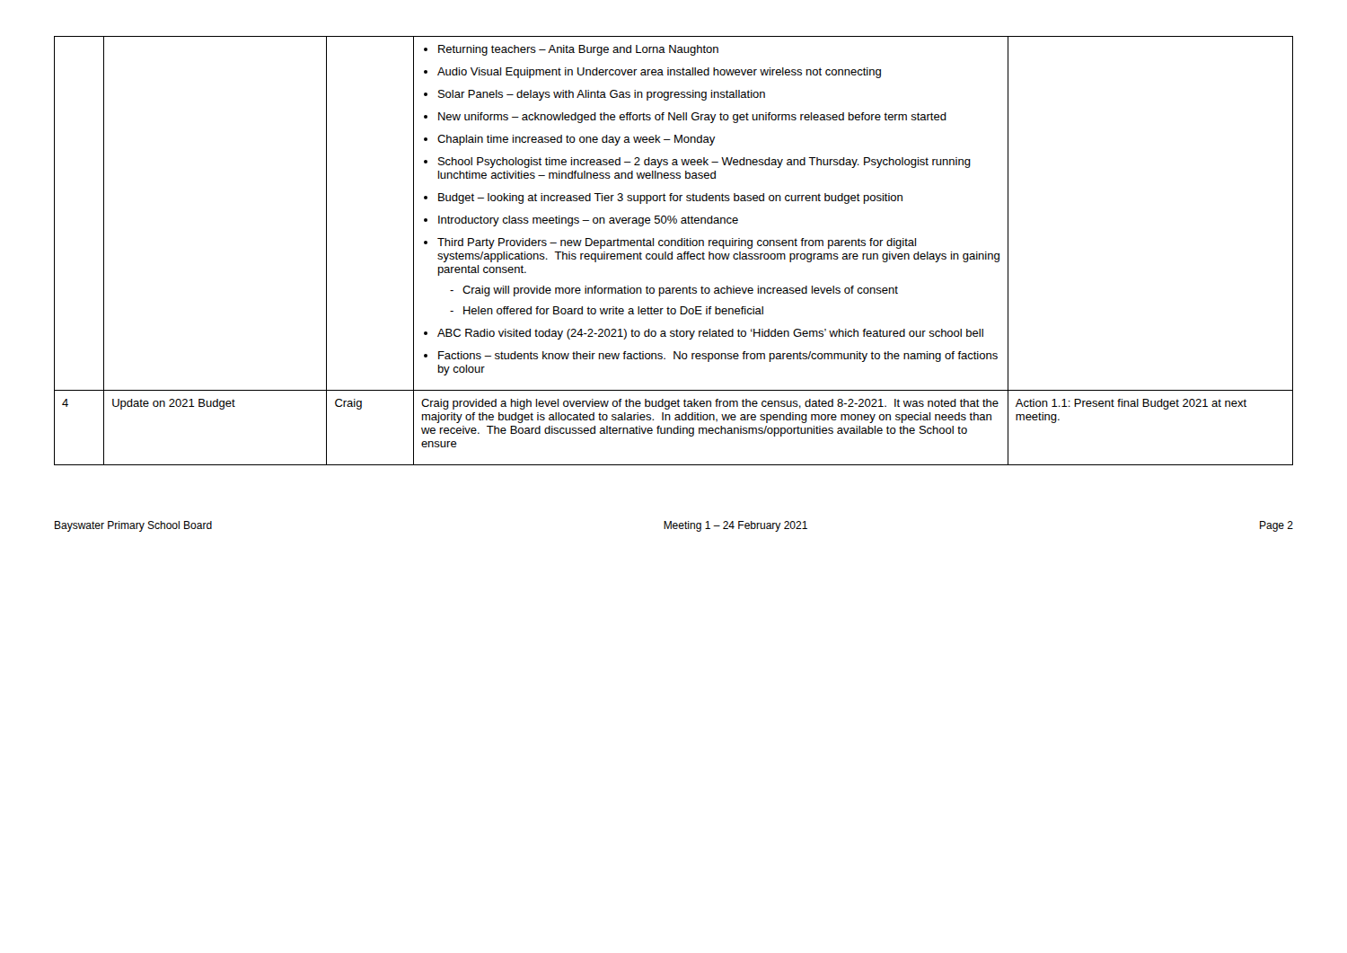| | | | Returning teachers – Anita Burge and Lorna Naughton Audio Visual Equipment in Undercover area installed however wireless not connecting Solar Panels – delays with Alinta Gas in progressing installation New uniforms – acknowledged the efforts of Nell Gray to get uniforms released before term started Chaplain time increased to one day a week – Monday School Psychologist time increased – 2 days a week – Wednesday and Thursday. Psychologist running lunchtime activities – mindfulness and wellness based Budget – looking at increased Tier 3 support for students based on current budget position Introductory class meetings – on average 50% attendance Third Party Providers – new Departmental condition requiring consent from parents for digital systems/applications. This requirement could affect how classroom programs are run given delays in gaining parental consent. Craig will provide more information to parents to achieve increased levels of consent Helen offered for Board to write a letter to DoE if beneficial ABC Radio visited today (24-2-2021) to do a story related to ‘Hidden Gems’ which featured our school bell Factions – students know their new factions. No response from parents/community to the naming of factions by colour | |
| 4 | Update on 2021 Budget | Craig | Craig provided a high level overview of the budget taken from the census, dated 8-2-2021. It was noted that the majority of the budget is allocated to salaries. In addition, we are spending more money on special needs than we receive. The Board discussed alternative funding mechanisms/opportunities available to the School to ensure | Action 1.1: Present final Budget 2021 at next meeting. |
Bayswater Primary School Board
Meeting 1 – 24 February 2021
Page 2